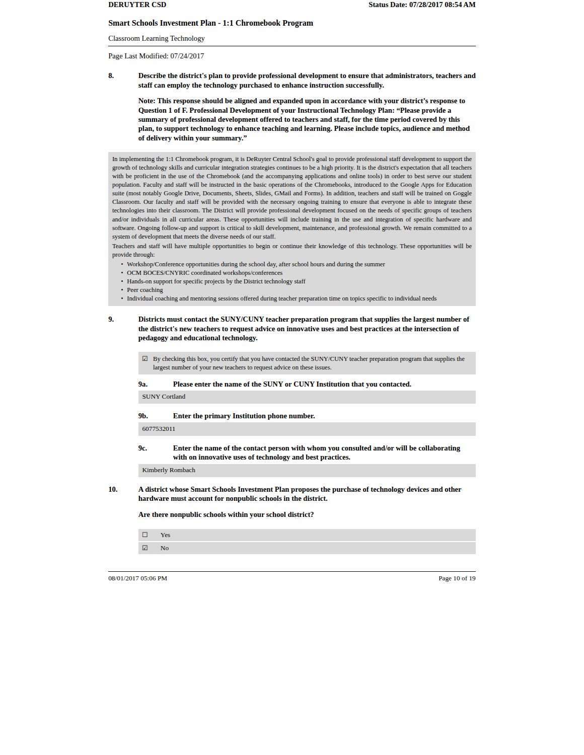DERUYTER CSD
Status Date: 07/28/2017 08:54 AM
Smart Schools Investment Plan - 1:1 Chromebook Program
Classroom Learning Technology
Page Last Modified: 07/24/2017
8.
Describe the district's plan to provide professional development to ensure that administrators, teachers and staff can employ the technology purchased to enhance instruction successfully.
Note: This response should be aligned and expanded upon in accordance with your district’s response to Question 1 of F. Professional Development of your Instructional Technology Plan: “Please provide a summary of professional development offered to teachers and staff, for the time period covered by this plan, to support technology to enhance teaching and learning. Please include topics, audience and method of delivery within your summary.”
In implementing the 1:1 Chromebook program, it is DeRuyter Central School's goal to provide professional staff development to support the growth of technology skills and curricular integration strategies continues to be a high priority. It is the district's expectation that all teachers with be proficient in the use of the Chromebook (and the accompanying applications and online tools) in order to best serve our student population. Faculty and staff will be instructed in the basic operations of the Chromebooks, introduced to the Google Apps for Education suite (most notably Google Drive, Documents, Sheets, Slides, GMail and Forms). In addition, teachers and staff will be trained on Goggle Classroom. Our faculty and staff will be provided with the necessary ongoing training to ensure that everyone is able to integrate these technologies into their classroom. The District will provide professional development focused on the needs of specific groups of teachers and/or individuals in all curricular areas. These opportunities will include training in the use and integration of specific hardware and software. Ongoing follow-up and support is critical to skill development, maintenance, and professional growth. We remain committed to a system of development that meets the diverse needs of our staff.
Teachers and staff will have multiple opportunities to begin or continue their knowledge of this technology. These opportunities will be provide through:
Workshop/Conference opportunities during the school day, after school hours and during the summer
OCM BOCES/CNYRIC coordinated workshops/conferences
Hands-on support for specific projects by the District technology staff
Peer coaching
Individual coaching and mentoring sessions offered during teacher preparation time on topics specific to individual needs
9.
Districts must contact the SUNY/CUNY teacher preparation program that supplies the largest number of the district's new teachers to request advice on innovative uses and best practices at the intersection of pedagogy and educational technology.
☑
By checking this box, you certify that you have contacted the SUNY/CUNY teacher preparation program that supplies the largest number of your new teachers to request advice on these issues.
9a.
Please enter the name of the SUNY or CUNY Institution that you contacted.
SUNY Cortland
9b.
Enter the primary Institution phone number.
6077532011
9c.
Enter the name of the contact person with whom you consulted and/or will be collaborating with on innovative uses of technology and best practices.
Kimberly Rombach
10.
A district whose Smart Schools Investment Plan proposes the purchase of technology devices and other hardware must account for nonpublic schools in the district.
Are there nonpublic schools within your school district?
☐Yes
☑No
08/01/2017 05:06 PM
Page 10 of 19